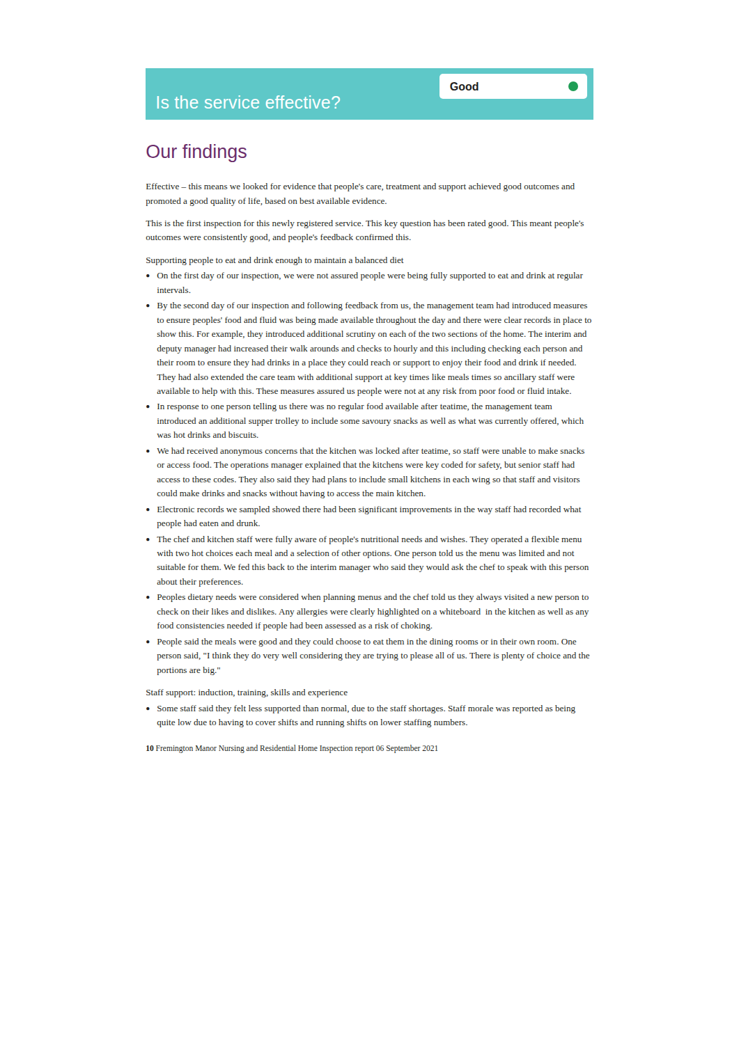Is the service effective?
Good
Our findings
Effective – this means we looked for evidence that people's care, treatment and support achieved good outcomes and promoted a good quality of life, based on best available evidence.
This is the first inspection for this newly registered service. This key question has been rated good. This meant people's outcomes were consistently good, and people's feedback confirmed this.
Supporting people to eat and drink enough to maintain a balanced diet
On the first day of our inspection, we were not assured people were being fully supported to eat and drink at regular intervals.
By the second day of our inspection and following feedback from us, the management team had introduced measures to ensure peoples' food and fluid was being made available throughout the day and there were clear records in place to show this. For example, they introduced additional scrutiny on each of the two sections of the home. The interim and deputy manager had increased their walk arounds and checks to hourly and this including checking each person and their room to ensure they had drinks in a place they could reach or support to enjoy their food and drink if needed. They had also extended the care team with additional support at key times like meals times so ancillary staff were available to help with this. These measures assured us people were not at any risk from poor food or fluid intake.
In response to one person telling us there was no regular food available after teatime, the management team introduced an additional supper trolley to include some savoury snacks as well as what was currently offered, which was hot drinks and biscuits.
We had received anonymous concerns that the kitchen was locked after teatime, so staff were unable to make snacks or access food. The operations manager explained that the kitchens were key coded for safety, but senior staff had access to these codes. They also said they had plans to include small kitchens in each wing so that staff and visitors could make drinks and snacks without having to access the main kitchen.
Electronic records we sampled showed there had been significant improvements in the way staff had recorded what people had eaten and drunk.
The chef and kitchen staff were fully aware of people's nutritional needs and wishes. They operated a flexible menu with two hot choices each meal and a selection of other options. One person told us the menu was limited and not suitable for them. We fed this back to the interim manager who said they would ask the chef to speak with this person about their preferences.
Peoples dietary needs were considered when planning menus and the chef told us they always visited a new person to check on their likes and dislikes. Any allergies were clearly highlighted on a whiteboard in the kitchen as well as any food consistencies needed if people had been assessed as a risk of choking.
People said the meals were good and they could choose to eat them in the dining rooms or in their own room. One person said, "I think they do very well considering they are trying to please all of us. There is plenty of choice and the portions are big."
Staff support: induction, training, skills and experience
Some staff said they felt less supported than normal, due to the staff shortages. Staff morale was reported as being quite low due to having to cover shifts and running shifts on lower staffing numbers.
10 Fremington Manor Nursing and Residential Home Inspection report 06 September 2021